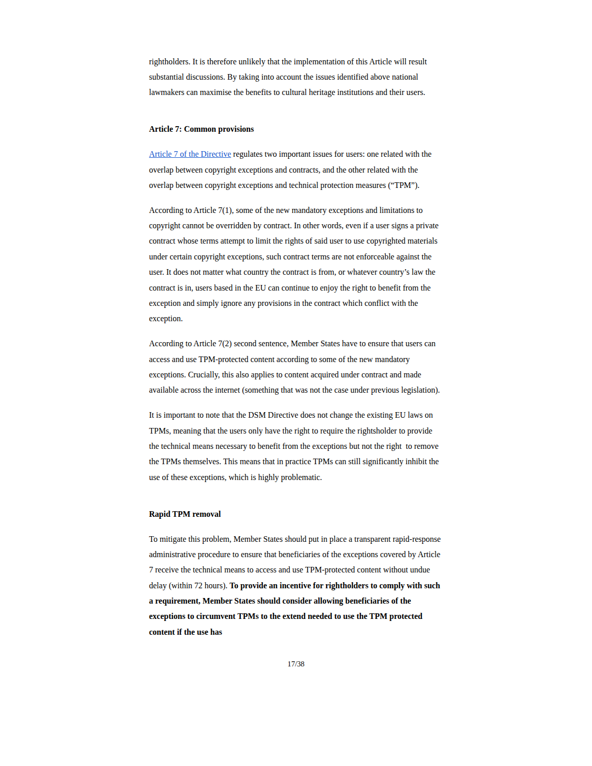rightholders. It is therefore unlikely that the implementation of this Article will result substantial discussions. By taking into account the issues identified above national lawmakers can maximise the benefits to cultural heritage institutions and their users.
Article 7: Common provisions
Article 7 of the Directive regulates two important issues for users: one related with the overlap between copyright exceptions and contracts, and the other related with the overlap between copyright exceptions and technical protection measures (“TPM”).
According to Article 7(1), some of the new mandatory exceptions and limitations to copyright cannot be overridden by contract. In other words, even if a user signs a private contract whose terms attempt to limit the rights of said user to use copyrighted materials under certain copyright exceptions, such contract terms are not enforceable against the user. It does not matter what country the contract is from, or whatever country’s law the contract is in, users based in the EU can continue to enjoy the right to benefit from the exception and simply ignore any provisions in the contract which conflict with the exception.
According to Article 7(2) second sentence, Member States have to ensure that users can access and use TPM-protected content according to some of the new mandatory exceptions. Crucially, this also applies to content acquired under contract and made available across the internet (something that was not the case under previous legislation).
It is important to note that the DSM Directive does not change the existing EU laws on TPMs, meaning that the users only have the right to require the rightsholder to provide the technical means necessary to benefit from the exceptions but not the right to remove the TPMs themselves. This means that in practice TPMs can still significantly inhibit the use of these exceptions, which is highly problematic.
Rapid TPM removal
To mitigate this problem, Member States should put in place a transparent rapid-response administrative procedure to ensure that beneficiaries of the exceptions covered by Article 7 receive the technical means to access and use TPM-protected content without undue delay (within 72 hours). To provide an incentive for rightholders to comply with such a requirement, Member States should consider allowing beneficiaries of the exceptions to circumvent TPMs to the extend needed to use the TPM protected content if the use has
17/38